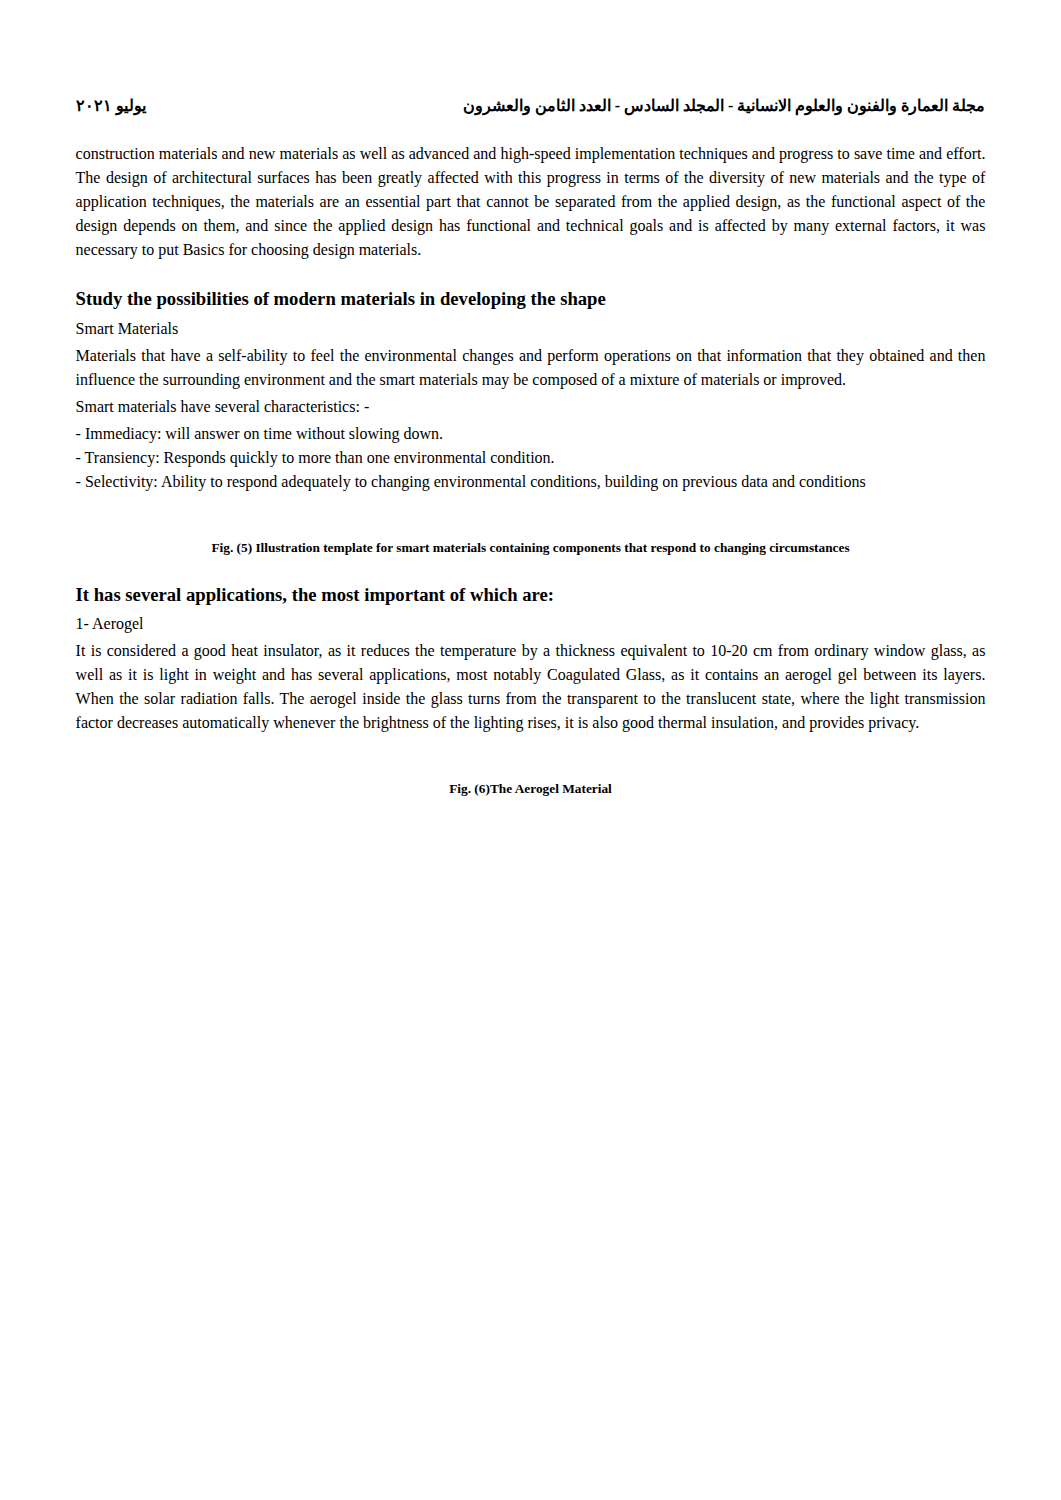مجلة العمارة والفنون والعلوم الانسانية - المجلد السادس - العدد الثامن والعشرون يوليو ٢٠٢١
construction materials and new materials as well as advanced and high-speed implementation techniques and progress to save time and effort. The design of architectural surfaces has been greatly affected with this progress in terms of the diversity of new materials and the type of application techniques, the materials are an essential part that cannot be separated from the applied design, as the functional aspect of the design depends on them, and since the applied design has functional and technical goals and is affected by many external factors, it was necessary to put Basics for choosing design materials.
Study the possibilities of modern materials in developing the shape
Smart Materials
Materials that have a self-ability to feel the environmental changes and perform operations on that information that they obtained and then influence the surrounding environment and the smart materials may be composed of a mixture of materials or improved.
Smart materials have several characteristics: -
- Immediacy: will answer on time without slowing down.
- Transiency: Responds quickly to more than one environmental condition.
- Selectivity: Ability to respond adequately to changing environmental conditions, building on previous data and conditions
Fig. (5) Illustration template for smart materials containing components that respond to changing circumstances
It has several applications, the most important of which are:
1- Aerogel
It is considered a good heat insulator, as it reduces the temperature by a thickness equivalent to 10-20 cm from ordinary window glass, as well as it is light in weight and has several applications, most notably Coagulated Glass, as it contains an aerogel gel between its layers. When the solar radiation falls. The aerogel inside the glass turns from the transparent to the translucent state, where the light transmission factor decreases automatically whenever the brightness of the lighting rises, it is also good thermal insulation, and provides privacy.
Fig. (6)The Aerogel Material